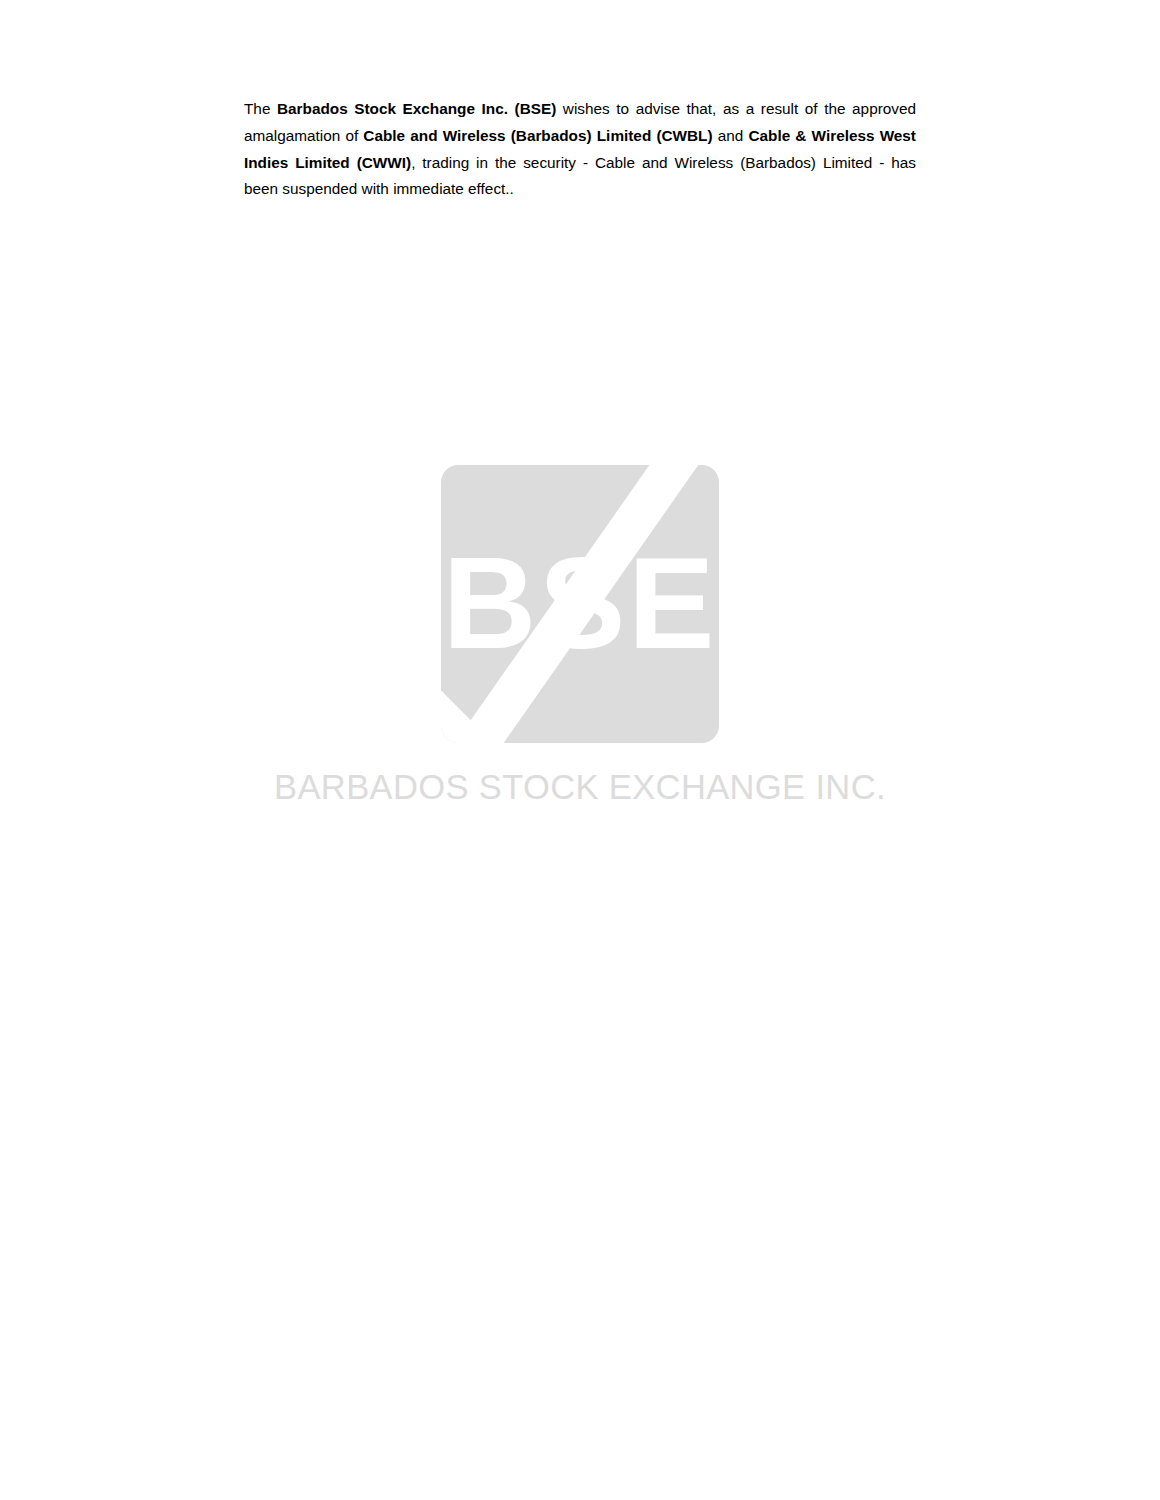The Barbados Stock Exchange Inc. (BSE) wishes to advise that, as a result of the approved amalgamation of Cable and Wireless (Barbados) Limited (CWBL) and Cable & Wireless West Indies Limited (CWWI), trading in the security - Cable and Wireless (Barbados) Limited - has been suspended with immediate effect..
BSE
BARBADOS STOCK EXCHANGE INC.